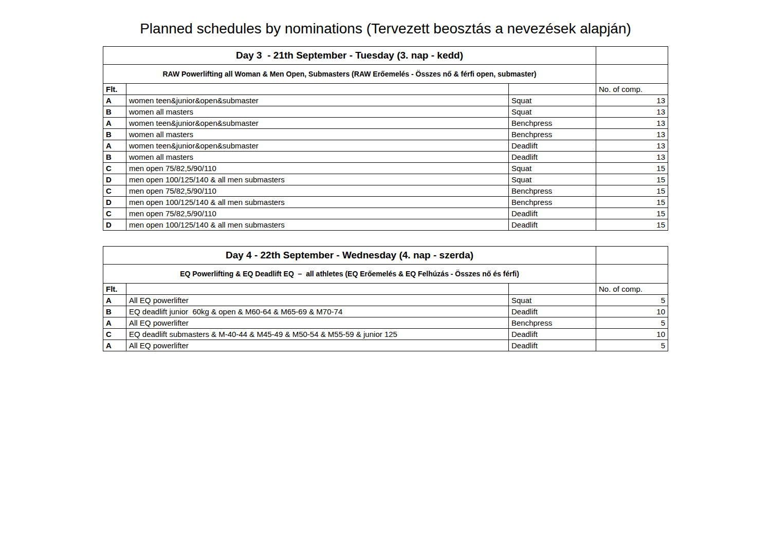Planned schedules by nominations (Tervezett beosztás a nevezések alapján)
| Day 3 - 21th September - Tuesday (3. nap - kedd) | |
| RAW Powerlifting all Woman & Men Open, Submasters (RAW Erőemelés - Összes nő & férfi open, submaster) | |
| Flt. | | | No. of comp. |
| A | women teen&junior&open&submaster | Squat | 13 |
| B | women all masters | Squat | 13 |
| A | women teen&junior&open&submaster | Benchpress | 13 |
| B | women all masters | Benchpress | 13 |
| A | women teen&junior&open&submaster | Deadlift | 13 |
| B | women all masters | Deadlift | 13 |
| C | men open 75/82,5/90/110 | Squat | 15 |
| D | men open 100/125/140 & all men submasters | Squat | 15 |
| C | men open 75/82,5/90/110 | Benchpress | 15 |
| D | men open 100/125/140 & all men submasters | Benchpress | 15 |
| C | men open 75/82,5/90/110 | Deadlift | 15 |
| D | men open 100/125/140 & all men submasters | Deadlift | 15 |
| Day 4 - 22th September - Wednesday (4. nap - szerda) | |
| EQ Powerlifting & EQ Deadlift EQ – all athletes (EQ Erőemelés & EQ Felhúzás - Összes nő és férfi) | |
| Flt. | | | No. of comp. |
| A | All EQ powerlifter | Squat | 5 |
| B | EQ deadlift junior 60kg & open & M60-64 & M65-69 & M70-74 | Deadlift | 10 |
| A | All EQ powerlifter | Benchpress | 5 |
| C | EQ deadlift submasters & M-40-44 & M45-49 & M50-54 & M55-59 & junior 125 | Deadlift | 10 |
| A | All EQ powerlifter | Deadlift | 5 |